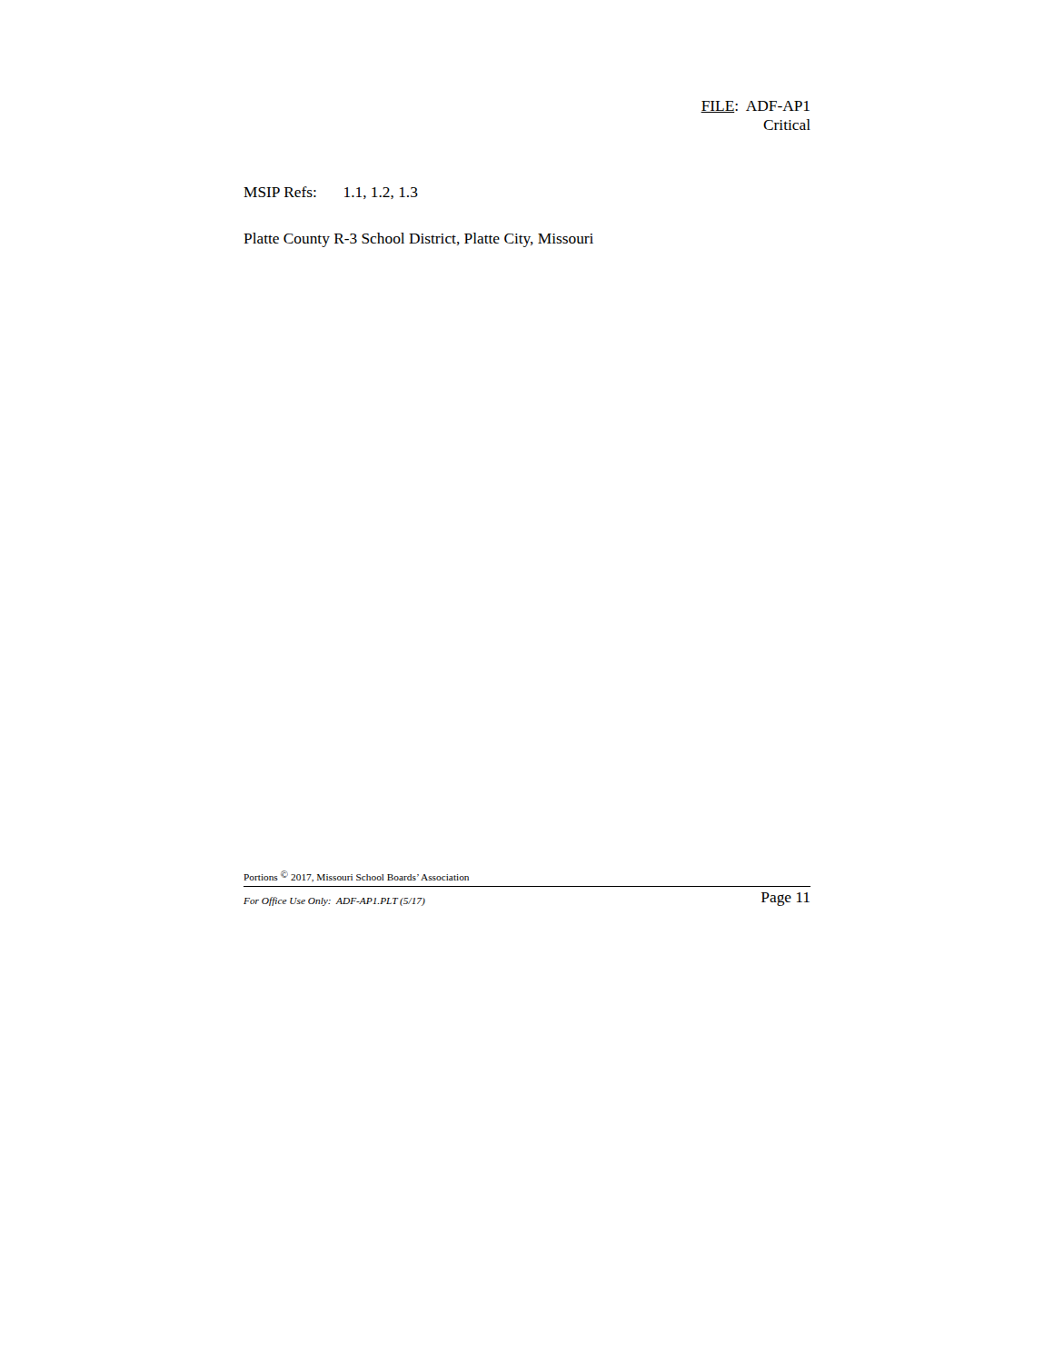FILE: ADF-AP1
Critical
MSIP Refs: 1.1, 1.2, 1.3
Platte County R-3 School District, Platte City, Missouri
Portions © 2017, Missouri School Boards’ Association
For Office Use Only: ADF-AP1.PLT (5/17)
Page 11